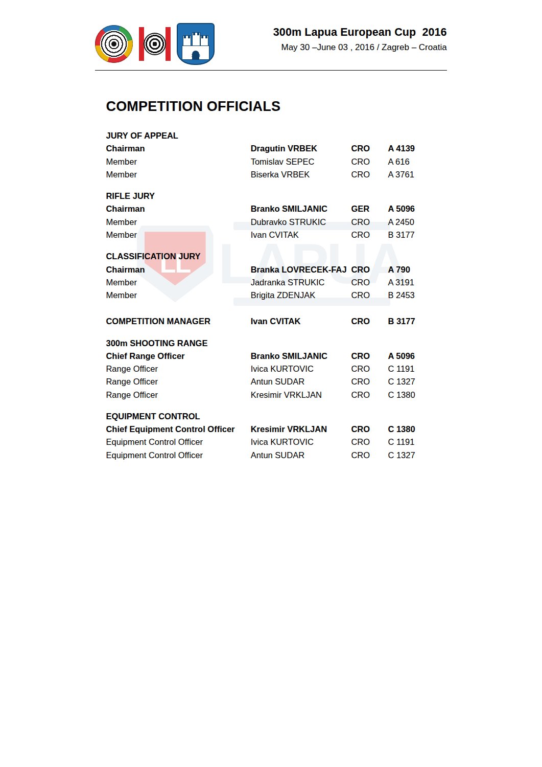1266
300m Lapua European Cup 2016
May 30 –June 03 , 2016 / Zagreb – Croatia
LL
LAPUA
COMPETITION OFFICIALS
| JURY OF APPEAL | | | |
| Chairman | Dragutin VRBEK | CRO | A 4139 |
| Member | Tomislav SEPEC | CRO | A 616 |
| Member | Biserka VRBEK | CRO | A 3761 |
| RIFLE JURY | | | |
| Chairman | Branko SMILJANIC | GER | A 5096 |
| Member | Dubravko STRUKIC | CRO | A 2450 |
| Member | Ivan CVITAK | CRO | B 3177 |
| CLASSIFICATION JURY | | | |
| Chairman | Branka LOVRECEK-FAJ | CRO | A 790 |
| Member | Jadranka STRUKIC | CRO | A 3191 |
| Member | Brigita ZDENJAK | CRO | B 2453 |
| COMPETITION MANAGER | Ivan CVITAK | CRO | B 3177 |
| 300m SHOOTING RANGE | | | |
| Chief Range Officer | Branko SMILJANIC | CRO | A 5096 |
| Range Officer | Ivica KURTOVIC | CRO | C 1191 |
| Range Officer | Antun SUDAR | CRO | C 1327 |
| Range Officer | Kresimir VRKLJAN | CRO | C 1380 |
| EQUIPMENT CONTROL | | | |
| Chief Equipment Control Officer | Kresimir VRKLJAN | CRO | C 1380 |
| Equipment Control Officer | Ivica KURTOVIC | CRO | C 1191 |
| Equipment Control Officer | Antun SUDAR | CRO | C 1327 |